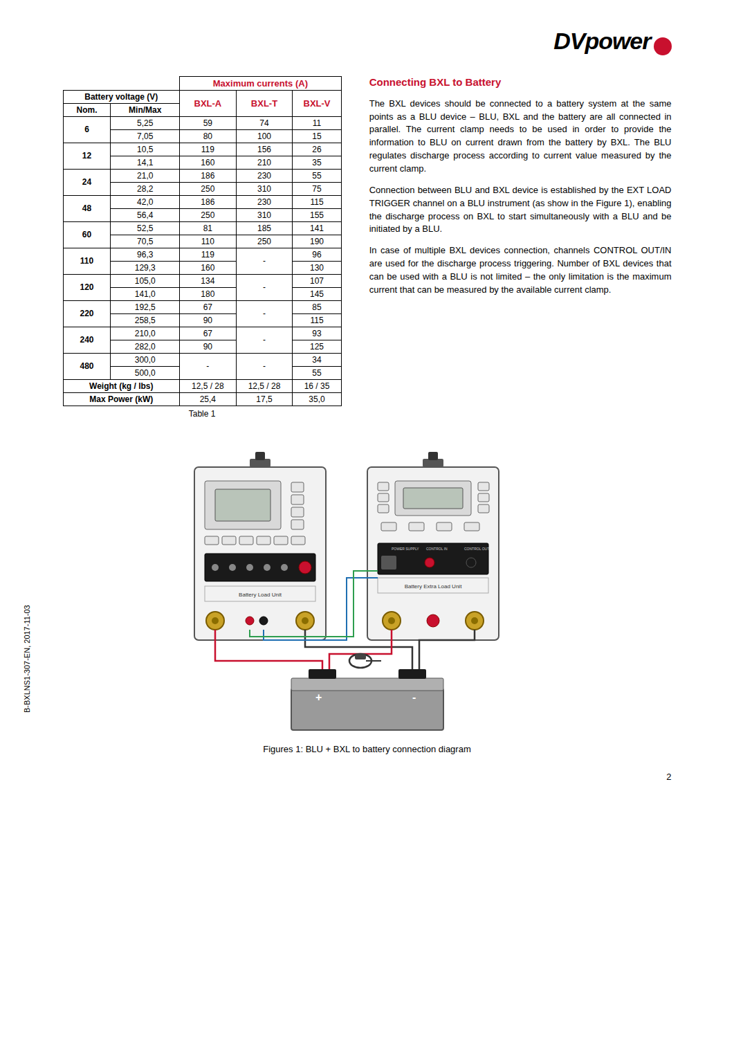DV power
| | Maximum currents (A) |
| Battery voltage (V) | BXL-A | BXL-T | BXL-V |
| Nom. | Min/Max |
| 6 | 5,25 | 59 | 74 | 11 |
| 7,05 | 80 | 100 | 15 |
| 12 | 10,5 | 119 | 156 | 26 |
| 14,1 | 160 | 210 | 35 |
| 24 | 21,0 | 186 | 230 | 55 |
| 28,2 | 250 | 310 | 75 |
| 48 | 42,0 | 186 | 230 | 115 |
| 56,4 | 250 | 310 | 155 |
| 60 | 52,5 | 81 | 185 | 141 |
| 70,5 | 110 | 250 | 190 |
| 110 | 96,3 | 119 | - | 96 |
| 129,3 | 160 | 130 |
| 120 | 105,0 | 134 | - | 107 |
| 141,0 | 180 | 145 |
| 220 | 192,5 | 67 | - | 85 |
| 258,5 | 90 | 115 |
| 240 | 210,0 | 67 | - | 93 |
| 282,0 | 90 | 125 |
| 480 | 300,0 | - | - | 34 |
| 500,0 | 55 |
| Weight (kg / lbs) | 12,5 / 28 | 12,5 / 28 | 16 / 35 |
| Max Power (kW) | 25,4 | 17,5 | 35,0 |
Table 1
Connecting BXL to Battery
The BXL devices should be connected to a battery system at the same points as a BLU device – BLU, BXL and the battery are all connected in parallel. The current clamp needs to be used in order to provide the information to BLU on current drawn from the battery by BXL. The BLU regulates discharge process according to current value measured by the current clamp.
Connection between BLU and BXL device is established by the EXT LOAD TRIGGER channel on a BLU instrument (as show in the Figure 1), enabling the discharge process on BXL to start simultaneously with a BLU and be initiated by a BLU.
In case of multiple BXL devices connection, channels CONTROL OUT/IN are used for the discharge process triggering. Number of BXL devices that can be used with a BLU is not limited – the only limitation is the maximum current that can be measured by the available current clamp.
Battery Load Unit POWER SUPPLY CONTROL IN CONTROL OUT Battery Extra Load Unit + -
Figures 1: BLU + BXL to battery connection diagram
B-BXLNS1-307-EN, 2017-11-03
2